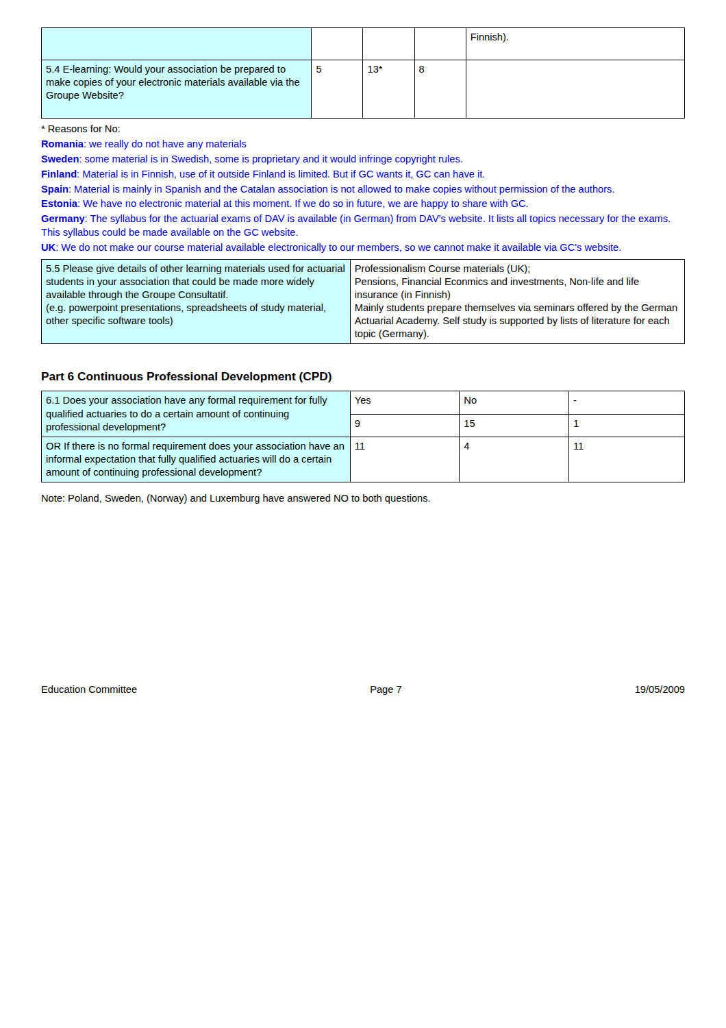| | | | | Finnish). |
| 5.4 E-learning: Would your association be prepared to make copies of your electronic materials available via the Groupe Website? | 5 | 13* | 8 | |
* Reasons for No:
Romania: we really do not have any materials
Sweden: some material is in Swedish, some is proprietary and it would infringe copyright rules.
Finland: Material is in Finnish, use of it outside Finland is limited. But if GC wants it, GC can have it.
Spain: Material is mainly in Spanish and the Catalan association is not allowed to make copies without permission of the authors.
Estonia: We have no electronic material at this moment. If we do so in future, we are happy to share with GC.
Germany: The syllabus for the actuarial exams of DAV is available (in German) from DAV's website. It lists all topics necessary for the exams. This syllabus could be made available on the GC website.
UK: We do not make our course material available electronically to our members, so we cannot make it available via GC's website.
| 5.5 Please give details of other learning materials used for actuarial students in your association that could be made more widely available through the Groupe Consultatif. (e.g. powerpoint presentations, spreadsheets of study material, other specific software tools) | Professionalism Course materials (UK); Pensions, Financial Econmics and investments, Non-life and life insurance (in Finnish) Mainly students prepare themselves via seminars offered by the German Actuarial Academy. Self study is supported by lists of literature for each topic (Germany). |
Part 6 Continuous Professional Development (CPD)
| 6.1 Does your association have any formal requirement for fully qualified actuaries to do a certain amount of continuing professional development? | Yes | No | - |
| 9 | 15 | 1 |
| OR If there is no formal requirement does your association have an informal expectation that fully qualified actuaries will do a certain amount of continuing professional development? | 11 | 4 | 11 |
Note: Poland, Sweden, (Norway) and Luxemburg have answered NO to both questions.
Education Committee Page 7 19/05/2009